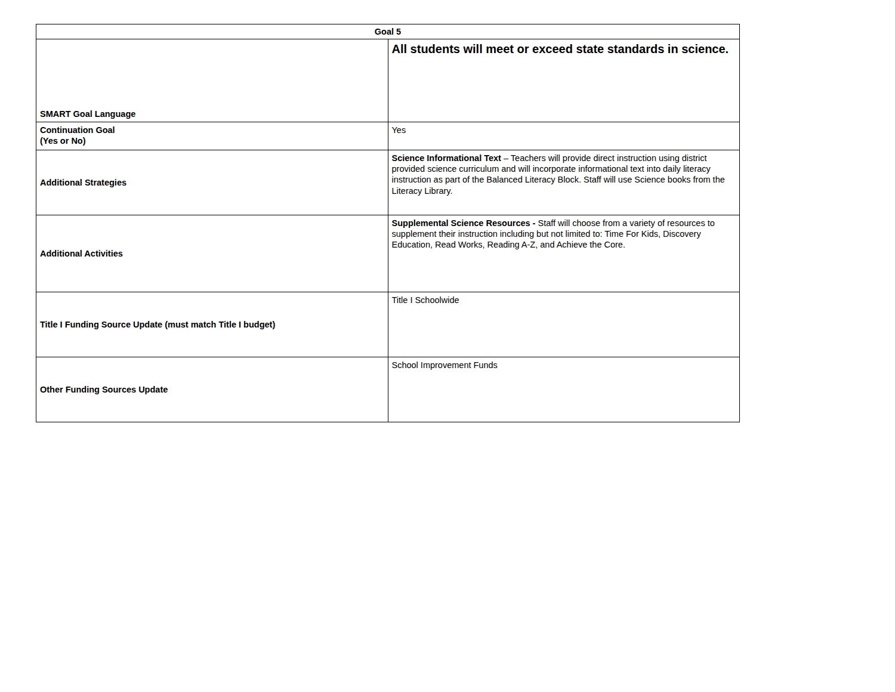| Goal 5 |
| --- |
| SMART Goal Language | All students will meet or exceed state standards in science. |
| Continuation Goal (Yes or No) | Yes |
| Additional Strategies | Science Informational Text – Teachers will provide direct instruction using district provided science curriculum and will incorporate informational text into daily literacy instruction as part of the Balanced Literacy Block. Staff will use Science books from the Literacy Library. |
| Additional Activities | Supplemental Science Resources - Staff will choose from a variety of resources to supplement their instruction including but not limited to: Time For Kids, Discovery Education, Read Works, Reading A-Z, and Achieve the Core. |
| Title I Funding Source Update (must match Title I budget) | Title I Schoolwide |
| Other Funding Sources Update | School Improvement Funds |